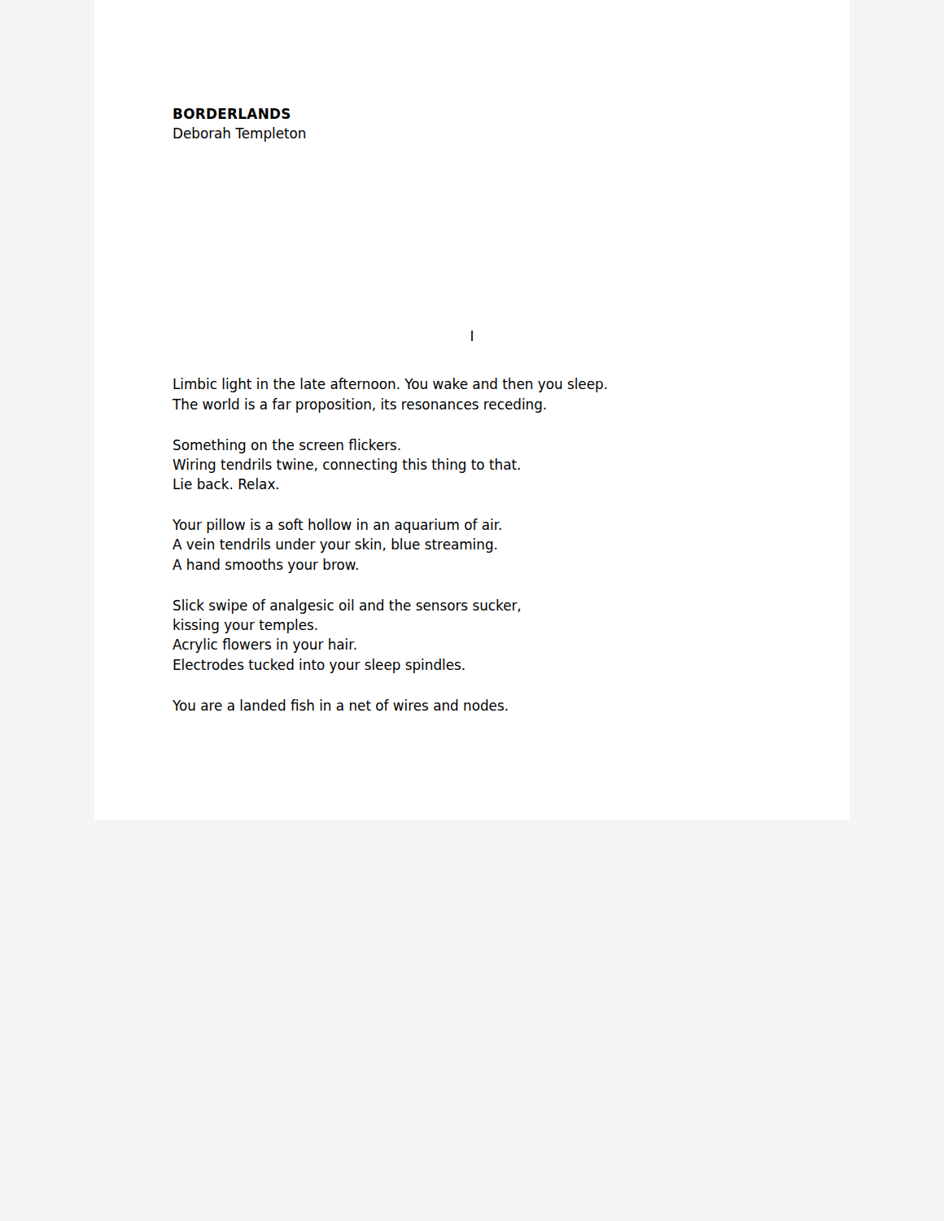Borderlands
Deborah Templeton
I
Limbic light in the late afternoon. You wake and then you sleep.
The world is a far proposition, its resonances receding.
Something on the screen flickers.
Wiring tendrils twine, connecting this thing to that.
Lie back. Relax.
Your pillow is a soft hollow in an aquarium of air.
A vein tendrils under your skin, blue streaming.
A hand smooths your brow.
Slick swipe of analgesic oil and the sensors sucker,
kissing your temples.
Acrylic flowers in your hair.
Electrodes tucked into your sleep spindles.
You are a landed fish in a net of wires and nodes.